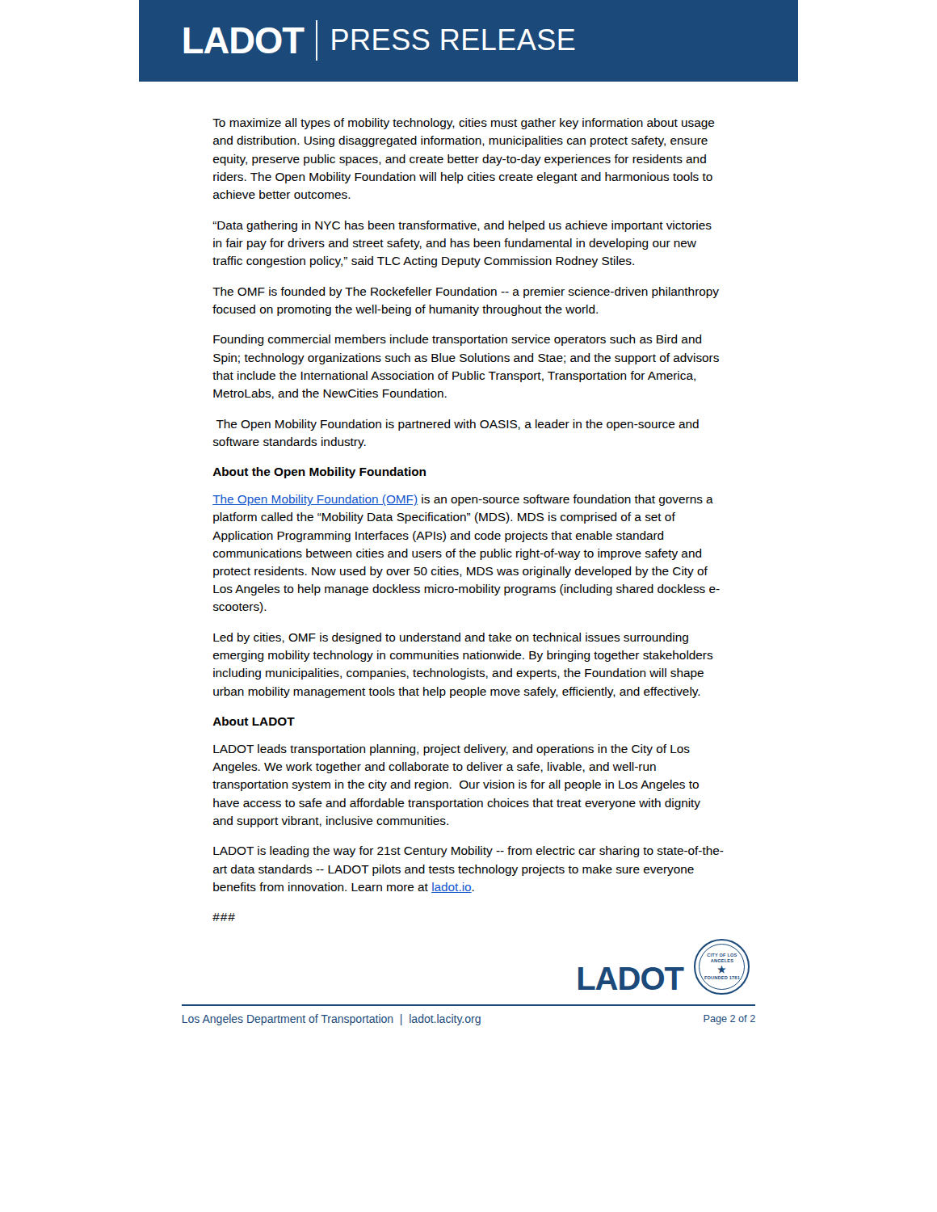LADOT PRESS RELEASE
To maximize all types of mobility technology, cities must gather key information about usage and distribution. Using disaggregated information, municipalities can protect safety, ensure equity, preserve public spaces, and create better day-to-day experiences for residents and riders. The Open Mobility Foundation will help cities create elegant and harmonious tools to achieve better outcomes.
“Data gathering in NYC has been transformative, and helped us achieve important victories in fair pay for drivers and street safety, and has been fundamental in developing our new traffic congestion policy,” said TLC Acting Deputy Commission Rodney Stiles.
The OMF is founded by The Rockefeller Foundation -- a premier science-driven philanthropy focused on promoting the well-being of humanity throughout the world.
Founding commercial members include transportation service operators such as Bird and Spin; technology organizations such as Blue Solutions and Stae; and the support of advisors that include the International Association of Public Transport, Transportation for America, MetroLabs, and the NewCities Foundation.
The Open Mobility Foundation is partnered with OASIS, a leader in the open-source and software standards industry.
About the Open Mobility Foundation
The Open Mobility Foundation (OMF) is an open-source software foundation that governs a platform called the “Mobility Data Specification” (MDS). MDS is comprised of a set of Application Programming Interfaces (APIs) and code projects that enable standard communications between cities and users of the public right-of-way to improve safety and protect residents. Now used by over 50 cities, MDS was originally developed by the City of Los Angeles to help manage dockless micro-mobility programs (including shared dockless e-scooters).
Led by cities, OMF is designed to understand and take on technical issues surrounding emerging mobility technology in communities nationwide. By bringing together stakeholders including municipalities, companies, technologists, and experts, the Foundation will shape urban mobility management tools that help people move safely, efficiently, and effectively.
About LADOT
LADOT leads transportation planning, project delivery, and operations in the City of Los Angeles. We work together and collaborate to deliver a safe, livable, and well-run transportation system in the city and region. Our vision is for all people in Los Angeles to have access to safe and affordable transportation choices that treat everyone with dignity and support vibrant, inclusive communities.
LADOT is leading the way for 21st Century Mobility -- from electric car sharing to state-of-the-art data standards -- LADOT pilots and tests technology projects to make sure everyone benefits from innovation. Learn more at ladot.io.
###
LADOT
CITY OF LOS ANGELES
★
FOUNDED 1781
Los Angeles Department of Transportation | ladot.lacity.org
Page 2 of 2